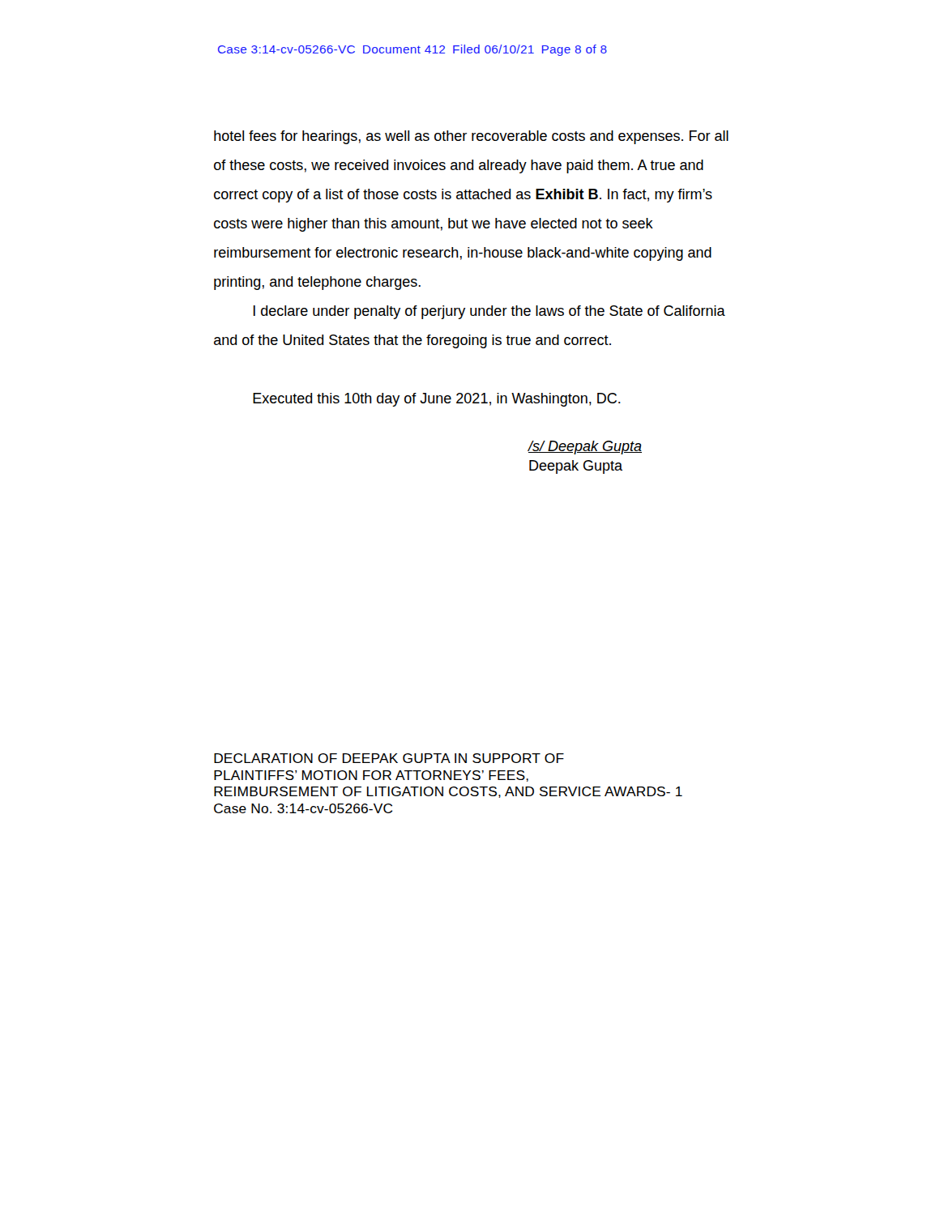Case 3:14-cv-05266-VC Document 412 Filed 06/10/21 Page 8 of 8
hotel fees for hearings, as well as other recoverable costs and expenses. For all of these costs, we received invoices and already have paid them. A true and correct copy of a list of those costs is attached as Exhibit B. In fact, my firm’s costs were higher than this amount, but we have elected not to seek reimbursement for electronic research, in-house black-and-white copying and printing, and telephone charges.
I declare under penalty of perjury under the laws of the State of California and of the United States that the foregoing is true and correct.
Executed this 10th day of June 2021, in Washington, DC.
/s/ Deepak Gupta
Deepak Gupta
DECLARATION OF DEEPAK GUPTA IN SUPPORT OF
PLAINTIFFS’ MOTION FOR ATTORNEYS’ FEES,
REIMBURSEMENT OF LITIGATION COSTS, AND SERVICE AWARDS- 1
Case No. 3:14-cv-05266-VC